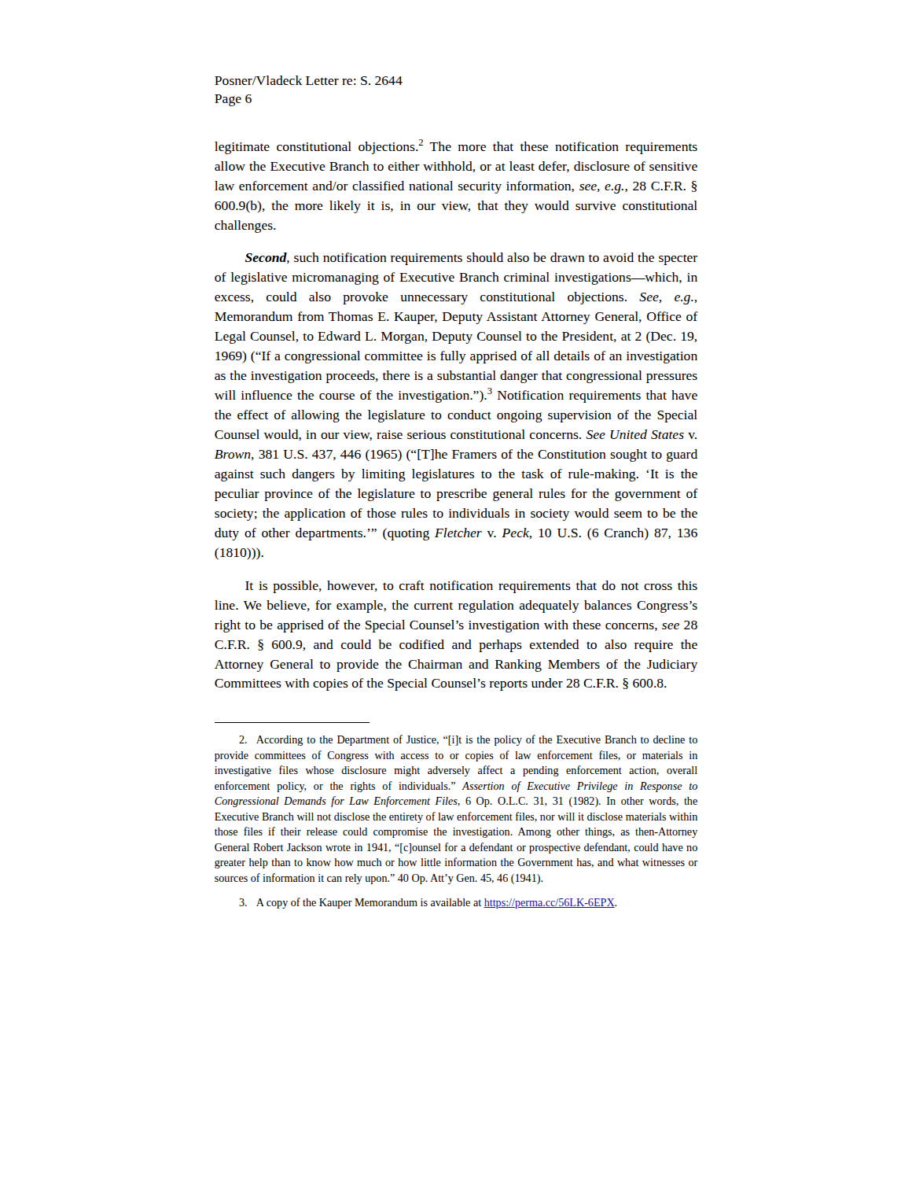Posner/Vladeck Letter re: S. 2644 Page 6
legitimate constitutional objections.2 The more that these notification requirements allow the Executive Branch to either withhold, or at least defer, disclosure of sensitive law enforcement and/or classified national security information, see, e.g., 28 C.F.R. § 600.9(b), the more likely it is, in our view, that they would survive constitutional challenges.
Second, such notification requirements should also be drawn to avoid the specter of legislative micromanaging of Executive Branch criminal investigations—which, in excess, could also provoke unnecessary constitutional objections. See, e.g., Memorandum from Thomas E. Kauper, Deputy Assistant Attorney General, Office of Legal Counsel, to Edward L. Morgan, Deputy Counsel to the President, at 2 (Dec. 19, 1969) (“If a congressional committee is fully apprised of all details of an investigation as the investigation proceeds, there is a substantial danger that congressional pressures will influence the course of the investigation.”).3 Notification requirements that have the effect of allowing the legislature to conduct ongoing supervision of the Special Counsel would, in our view, raise serious constitutional concerns. See United States v. Brown, 381 U.S. 437, 446 (1965) (“[T]he Framers of the Constitution sought to guard against such dangers by limiting legislatures to the task of rule-making. ‘It is the peculiar province of the legislature to prescribe general rules for the government of society; the application of those rules to individuals in society would seem to be the duty of other departments.’” (quoting Fletcher v. Peck, 10 U.S. (6 Cranch) 87, 136 (1810))).
It is possible, however, to craft notification requirements that do not cross this line. We believe, for example, the current regulation adequately balances Congress’s right to be apprised of the Special Counsel’s investigation with these concerns, see 28 C.F.R. § 600.9, and could be codified and perhaps extended to also require the Attorney General to provide the Chairman and Ranking Members of the Judiciary Committees with copies of the Special Counsel’s reports under 28 C.F.R. § 600.8.
2. According to the Department of Justice, “[i]t is the policy of the Executive Branch to decline to provide committees of Congress with access to or copies of law enforcement files, or materials in investigative files whose disclosure might adversely affect a pending enforcement action, overall enforcement policy, or the rights of individuals.” Assertion of Executive Privilege in Response to Congressional Demands for Law Enforcement Files, 6 Op. O.L.C. 31, 31 (1982). In other words, the Executive Branch will not disclose the entirety of law enforcement files, nor will it disclose materials within those files if their release could compromise the investigation. Among other things, as then-Attorney General Robert Jackson wrote in 1941, “[c]ounsel for a defendant or prospective defendant, could have no greater help than to know how much or how little information the Government has, and what witnesses or sources of information it can rely upon.” 40 Op. Att’y Gen. 45, 46 (1941).
3. A copy of the Kauper Memorandum is available at https://perma.cc/56LK-6EPX.